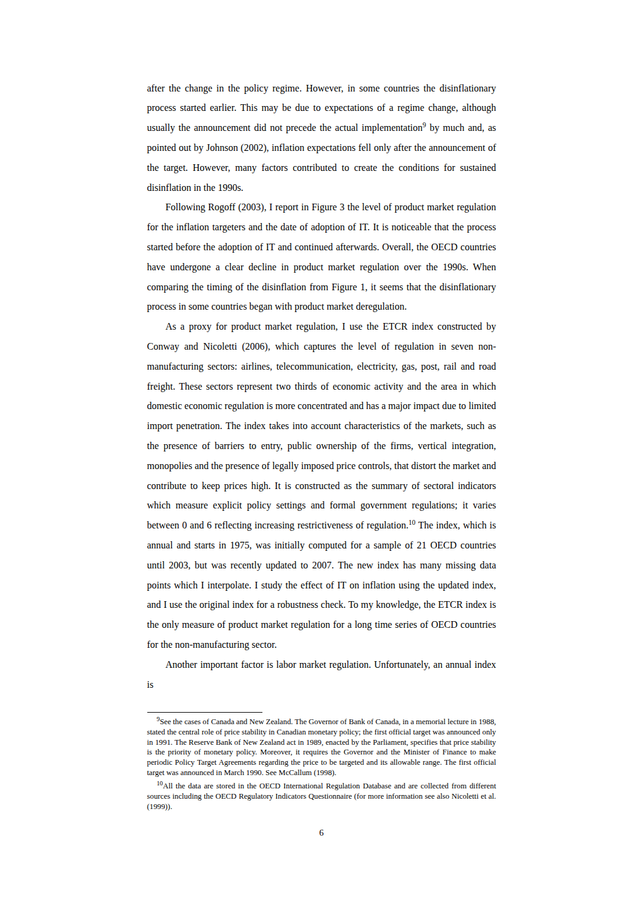after the change in the policy regime. However, in some countries the disinflationary process started earlier. This may be due to expectations of a regime change, although usually the announcement did not precede the actual implementation9 by much and, as pointed out by Johnson (2002), inflation expectations fell only after the announcement of the target. However, many factors contributed to create the conditions for sustained disinflation in the 1990s.
Following Rogoff (2003), I report in Figure 3 the level of product market regulation for the inflation targeters and the date of adoption of IT. It is noticeable that the process started before the adoption of IT and continued afterwards. Overall, the OECD countries have undergone a clear decline in product market regulation over the 1990s. When comparing the timing of the disinflation from Figure 1, it seems that the disinflationary process in some countries began with product market deregulation.
As a proxy for product market regulation, I use the ETCR index constructed by Conway and Nicoletti (2006), which captures the level of regulation in seven non-manufacturing sectors: airlines, telecommunication, electricity, gas, post, rail and road freight. These sectors represent two thirds of economic activity and the area in which domestic economic regulation is more concentrated and has a major impact due to limited import penetration. The index takes into account characteristics of the markets, such as the presence of barriers to entry, public ownership of the firms, vertical integration, monopolies and the presence of legally imposed price controls, that distort the market and contribute to keep prices high. It is constructed as the summary of sectoral indicators which measure explicit policy settings and formal government regulations; it varies between 0 and 6 reflecting increasing restrictiveness of regulation.10 The index, which is annual and starts in 1975, was initially computed for a sample of 21 OECD countries until 2003, but was recently updated to 2007. The new index has many missing data points which I interpolate. I study the effect of IT on inflation using the updated index, and I use the original index for a robustness check. To my knowledge, the ETCR index is the only measure of product market regulation for a long time series of OECD countries for the non-manufacturing sector.
Another important factor is labor market regulation. Unfortunately, an annual index is
9See the cases of Canada and New Zealand. The Governor of Bank of Canada, in a memorial lecture in 1988, stated the central role of price stability in Canadian monetary policy; the first official target was announced only in 1991. The Reserve Bank of New Zealand act in 1989, enacted by the Parliament, specifies that price stability is the priority of monetary policy. Moreover, it requires the Governor and the Minister of Finance to make periodic Policy Target Agreements regarding the price to be targeted and its allowable range. The first official target was announced in March 1990. See McCallum (1998).
10All the data are stored in the OECD International Regulation Database and are collected from different sources including the OECD Regulatory Indicators Questionnaire (for more information see also Nicoletti et al. (1999)).
6